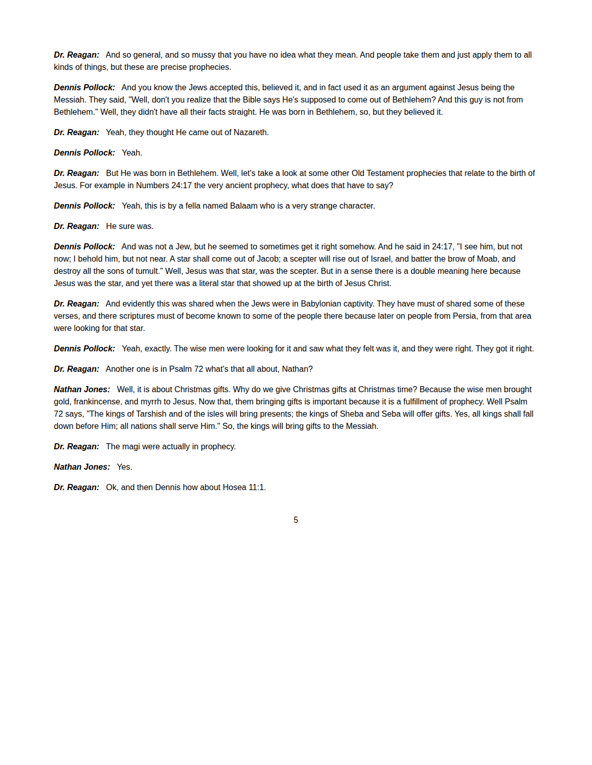Dr. Reagan: And so general, and so mussy that you have no idea what they mean. And people take them and just apply them to all kinds of things, but these are precise prophecies.
Dennis Pollock: And you know the Jews accepted this, believed it, and in fact used it as an argument against Jesus being the Messiah. They said, "Well, don't you realize that the Bible says He's supposed to come out of Bethlehem? And this guy is not from Bethlehem." Well, they didn't have all their facts straight. He was born in Bethlehem, so, but they believed it.
Dr. Reagan: Yeah, they thought He came out of Nazareth.
Dennis Pollock: Yeah.
Dr. Reagan: But He was born in Bethlehem. Well, let's take a look at some other Old Testament prophecies that relate to the birth of Jesus. For example in Numbers 24:17 the very ancient prophecy, what does that have to say?
Dennis Pollock: Yeah, this is by a fella named Balaam who is a very strange character.
Dr. Reagan: He sure was.
Dennis Pollock: And was not a Jew, but he seemed to sometimes get it right somehow. And he said in 24:17, "I see him, but not now; I behold him, but not near. A star shall come out of Jacob; a scepter will rise out of Israel, and batter the brow of Moab, and destroy all the sons of tumult." Well, Jesus was that star, was the scepter. But in a sense there is a double meaning here because Jesus was the star, and yet there was a literal star that showed up at the birth of Jesus Christ.
Dr. Reagan: And evidently this was shared when the Jews were in Babylonian captivity. They have must of shared some of these verses, and there scriptures must of become known to some of the people there because later on people from Persia, from that area were looking for that star.
Dennis Pollock: Yeah, exactly. The wise men were looking for it and saw what they felt was it, and they were right. They got it right.
Dr. Reagan: Another one is in Psalm 72 what's that all about, Nathan?
Nathan Jones: Well, it is about Christmas gifts. Why do we give Christmas gifts at Christmas time? Because the wise men brought gold, frankincense, and myrrh to Jesus. Now that, them bringing gifts is important because it is a fulfillment of prophecy. Well Psalm 72 says, "The kings of Tarshish and of the isles will bring presents; the kings of Sheba and Seba will offer gifts. Yes, all kings shall fall down before Him; all nations shall serve Him." So, the kings will bring gifts to the Messiah.
Dr. Reagan: The magi were actually in prophecy.
Nathan Jones: Yes.
Dr. Reagan: Ok, and then Dennis how about Hosea 11:1.
5